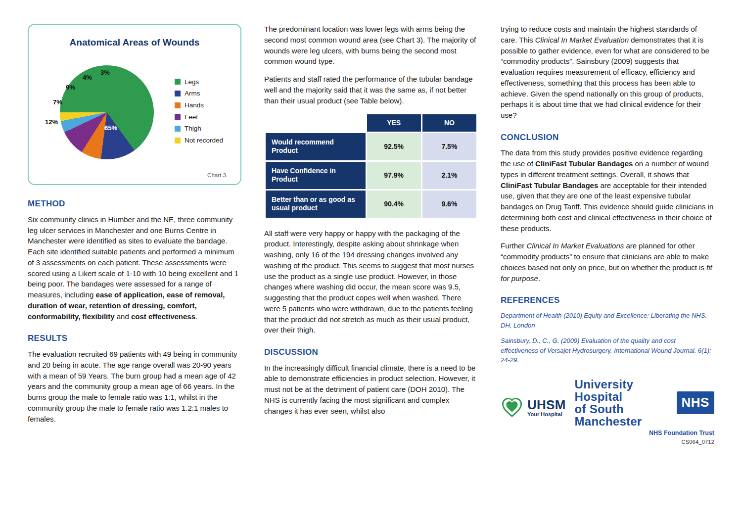Anatomical Areas of Wounds
65% 12% 7% 9% 4% 3%
Legs
Arms
Hands
Feet
Thigh
Not recorded
Chart 3.
Method
Six community clinics in Humber and the NE, three community leg ulcer services in Manchester and one Burns Centre in Manchester were identified as sites to evaluate the bandage. Each site identified suitable patients and performed a minimum of 3 assessments on each patient. These assessments were scored using a Likert scale of 1-10 with 10 being excellent and 1 being poor. The bandages were assessed for a range of measures, including ease of application, ease of removal, duration of wear, retention of dressing, comfort, conformability, flexibility and cost effectiveness.
Results
The evaluation recruited 69 patients with 49 being in community and 20 being in acute. The age range overall was 20-90 years with a mean of 59 Years. The burn group had a mean age of 42 years and the community group a mean age of 66 years. In the burns group the male to female ratio was 1:1, whilst in the community group the male to female ratio was 1.2:1 males to females.
The predominant location was lower legs with arms being the second most common wound area (see Chart 3). The majority of wounds were leg ulcers, with burns being the second most common wound type.
Patients and staff rated the performance of the tubular bandage well and the majority said that it was the same as, if not better than their usual product (see Table below).
| | YES | NO |
| --- | --- | --- |
| Would recommend Product | 92.5% | 7.5% |
| Have Confidence in Product | 97.9% | 2.1% |
| Better than or as good as usual product | 90.4% | 9.6% |
All staff were very happy or happy with the packaging of the product. Interestingly, despite asking about shrinkage when washing, only 16 of the 194 dressing changes involved any washing of the product. This seems to suggest that most nurses use the product as a single use product. However, in those changes where washing did occur, the mean score was 9.5, suggesting that the product copes well when washed. There were 5 patients who were withdrawn, due to the patients feeling that the product did not stretch as much as their usual product, over their thigh.
Discussion
In the increasingly difficult financial climate, there is a need to be able to demonstrate efficiencies in product selection. However, it must not be at the detriment of patient care (DOH 2010). The NHS is currently facing the most significant and complex changes it has ever seen, whilst also
trying to reduce costs and maintain the highest standards of care. This Clinical In Market Evaluation demonstrates that it is possible to gather evidence, even for what are considered to be “commodity products”. Sainsbury (2009) suggests that evaluation requires measurement of efficacy, efficiency and effectiveness, something that this process has been able to achieve. Given the spend nationally on this group of products, perhaps it is about time that we had clinical evidence for their use?
Conclusion
The data from this study provides positive evidence regarding the use of CliniFast Tubular Bandages on a number of wound types in different treatment settings. Overall, it shows that CliniFast Tubular Bandages are acceptable for their intended use, given that they are one of the least expensive tubular bandages on Drug Tariff. This evidence should guide clinicians in determining both cost and clinical effectiveness in their choice of these products.
Further Clinical In Market Evaluations are planned for other “commodity products” to ensure that clinicians are able to make choices based not only on price, but on whether the product is fit for purpose.
References
Department of Health (2010) Equity and Excellence: Liberating the NHS. DH, London
Sainsbury, D., C., G. (2009) Evaluation of the quality and cost effectiveness of Versajet Hydrosurgery. International Wound Journal. 6(1): 24-29.
UHSM
Your Hospital
University Hospital
of South Manchester
NHS
NHS Foundation Trust
CS064_0712